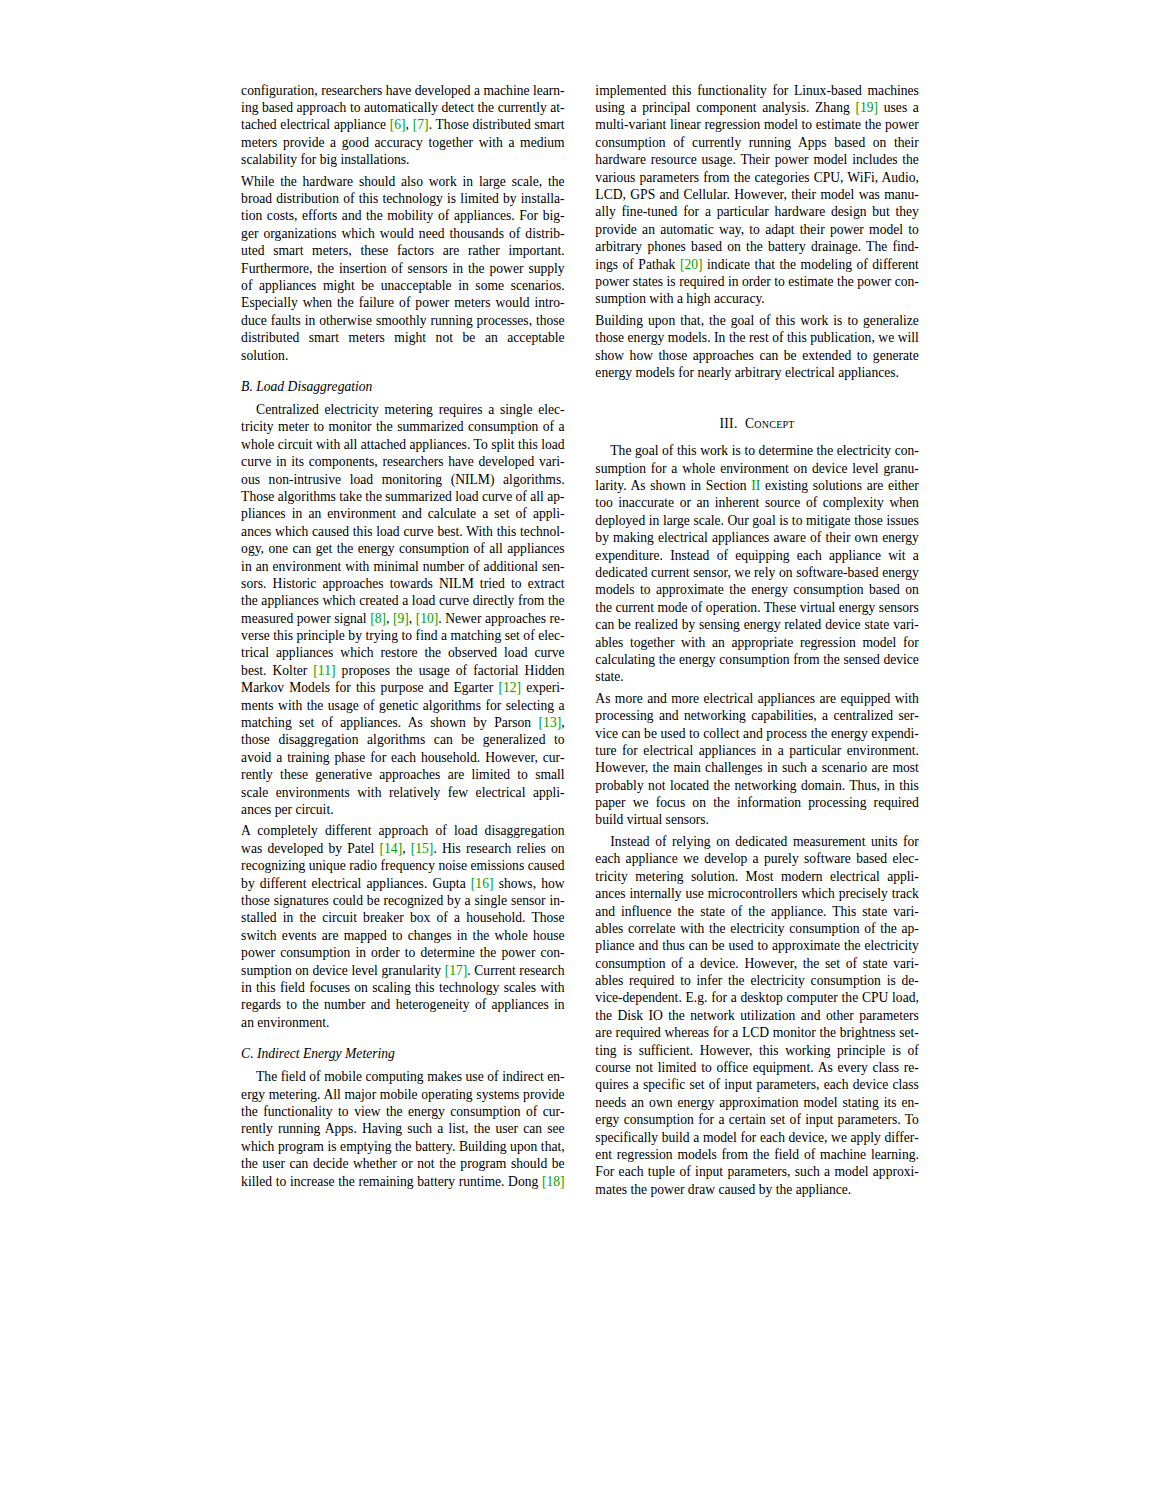configuration, researchers have developed a machine learning based approach to automatically detect the currently attached electrical appliance [6], [7]. Those distributed smart meters provide a good accuracy together with a medium scalability for big installations.
While the hardware should also work in large scale, the broad distribution of this technology is limited by installation costs, efforts and the mobility of appliances. For bigger organizations which would need thousands of distributed smart meters, these factors are rather important. Furthermore, the insertion of sensors in the power supply of appliances might be unacceptable in some scenarios. Especially when the failure of power meters would introduce faults in otherwise smoothly running processes, those distributed smart meters might not be an acceptable solution.
B. Load Disaggregation
Centralized electricity metering requires a single electricity meter to monitor the summarized consumption of a whole circuit with all attached appliances. To split this load curve in its components, researchers have developed various non-intrusive load monitoring (NILM) algorithms. Those algorithms take the summarized load curve of all appliances in an environment and calculate a set of appliances which caused this load curve best. With this technology, one can get the energy consumption of all appliances in an environment with minimal number of additional sensors. Historic approaches towards NILM tried to extract the appliances which created a load curve directly from the measured power signal [8], [9], [10]. Newer approaches reverse this principle by trying to find a matching set of electrical appliances which restore the observed load curve best. Kolter [11] proposes the usage of factorial Hidden Markov Models for this purpose and Egarter [12] experiments with the usage of genetic algorithms for selecting a matching set of appliances. As shown by Parson [13], those disaggregation algorithms can be generalized to avoid a training phase for each household. However, currently these generative approaches are limited to small scale environments with relatively few electrical appliances per circuit.
A completely different approach of load disaggregation was developed by Patel [14], [15]. His research relies on recognizing unique radio frequency noise emissions caused by different electrical appliances. Gupta [16] shows, how those signatures could be recognized by a single sensor installed in the circuit breaker box of a household. Those switch events are mapped to changes in the whole house power consumption in order to determine the power consumption on device level granularity [17]. Current research in this field focuses on scaling this technology scales with regards to the number and heterogeneity of appliances in an environment.
C. Indirect Energy Metering
The field of mobile computing makes use of indirect energy metering. All major mobile operating systems provide the functionality to view the energy consumption of currently running Apps. Having such a list, the user can see which program is emptying the battery. Building upon that, the user can decide whether or not the program should be killed to increase the remaining battery runtime. Dong [18] implemented this functionality for Linux-based machines using a principal component analysis. Zhang [19] uses a multi-variant linear regression model to estimate the power consumption of currently running Apps based on their hardware resource usage. Their power model includes the various parameters from the categories CPU, WiFi, Audio, LCD, GPS and Cellular. However, their model was manually fine-tuned for a particular hardware design but they provide an automatic way, to adapt their power model to arbitrary phones based on the battery drainage. The findings of Pathak [20] indicate that the modeling of different power states is required in order to estimate the power consumption with a high accuracy.
Building upon that, the goal of this work is to generalize those energy models. In the rest of this publication, we will show how those approaches can be extended to generate energy models for nearly arbitrary electrical appliances.
III. Concept
The goal of this work is to determine the electricity consumption for a whole environment on device level granularity. As shown in Section II existing solutions are either too inaccurate or an inherent source of complexity when deployed in large scale. Our goal is to mitigate those issues by making electrical appliances aware of their own energy expenditure. Instead of equipping each appliance wit a dedicated current sensor, we rely on software-based energy models to approximate the energy consumption based on the current mode of operation. These virtual energy sensors can be realized by sensing energy related device state variables together with an appropriate regression model for calculating the energy consumption from the sensed device state.
As more and more electrical appliances are equipped with processing and networking capabilities, a centralized service can be used to collect and process the energy expenditure for electrical appliances in a particular environment. However, the main challenges in such a scenario are most probably not located the networking domain. Thus, in this paper we focus on the information processing required build virtual sensors.
Instead of relying on dedicated measurement units for each appliance we develop a purely software based electricity metering solution. Most modern electrical appliances internally use microcontrollers which precisely track and influence the state of the appliance. This state variables correlate with the electricity consumption of the appliance and thus can be used to approximate the electricity consumption of a device. However, the set of state variables required to infer the electricity consumption is device-dependent. E.g. for a desktop computer the CPU load, the Disk IO the network utilization and other parameters are required whereas for a LCD monitor the brightness setting is sufficient. However, this working principle is of course not limited to office equipment. As every class requires a specific set of input parameters, each device class needs an own energy approximation model stating its energy consumption for a certain set of input parameters. To specifically build a model for each device, we apply different regression models from the field of machine learning. For each tuple of input parameters, such a model approximates the power draw caused by the appliance.